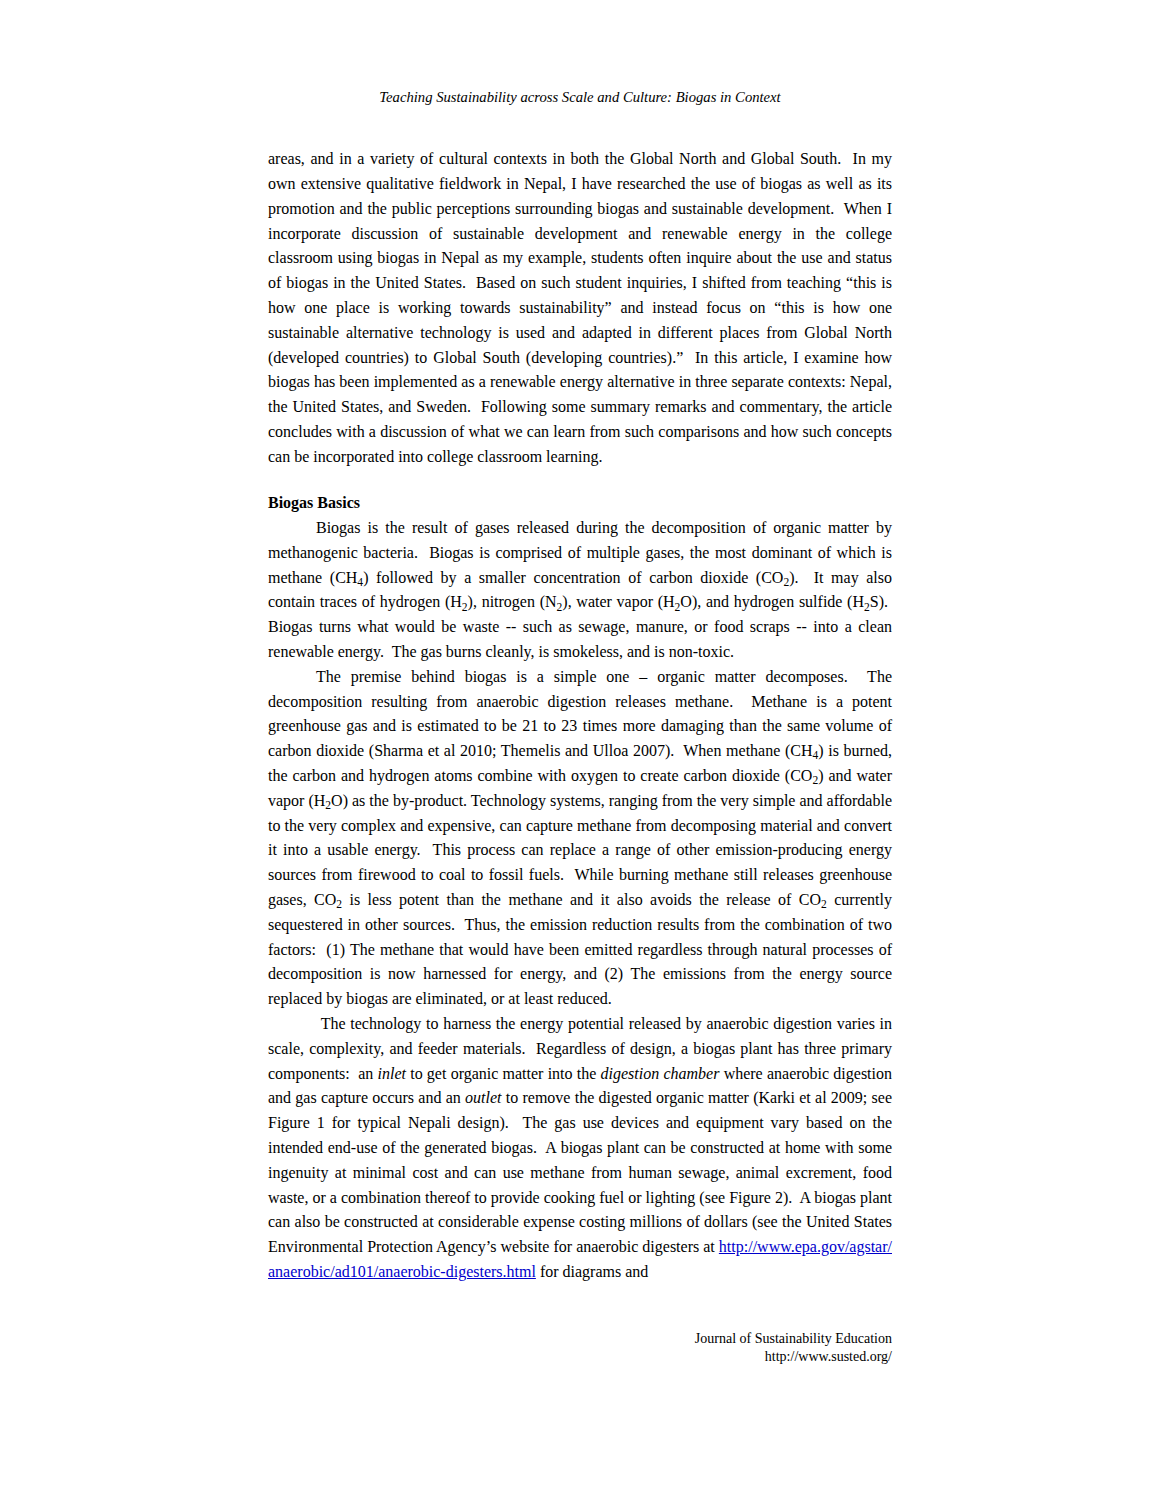Teaching Sustainability across Scale and Culture: Biogas in Context
areas, and in a variety of cultural contexts in both the Global North and Global South. In my own extensive qualitative fieldwork in Nepal, I have researched the use of biogas as well as its promotion and the public perceptions surrounding biogas and sustainable development. When I incorporate discussion of sustainable development and renewable energy in the college classroom using biogas in Nepal as my example, students often inquire about the use and status of biogas in the United States. Based on such student inquiries, I shifted from teaching “this is how one place is working towards sustainability” and instead focus on “this is how one sustainable alternative technology is used and adapted in different places from Global North (developed countries) to Global South (developing countries).” In this article, I examine how biogas has been implemented as a renewable energy alternative in three separate contexts: Nepal, the United States, and Sweden. Following some summary remarks and commentary, the article concludes with a discussion of what we can learn from such comparisons and how such concepts can be incorporated into college classroom learning.
Biogas Basics
Biogas is the result of gases released during the decomposition of organic matter by methanogenic bacteria. Biogas is comprised of multiple gases, the most dominant of which is methane (CH4) followed by a smaller concentration of carbon dioxide (CO2). It may also contain traces of hydrogen (H2), nitrogen (N2), water vapor (H2O), and hydrogen sulfide (H2S). Biogas turns what would be waste -- such as sewage, manure, or food scraps -- into a clean renewable energy. The gas burns cleanly, is smokeless, and is non-toxic.
The premise behind biogas is a simple one – organic matter decomposes. The decomposition resulting from anaerobic digestion releases methane. Methane is a potent greenhouse gas and is estimated to be 21 to 23 times more damaging than the same volume of carbon dioxide (Sharma et al 2010; Themelis and Ulloa 2007). When methane (CH4) is burned, the carbon and hydrogen atoms combine with oxygen to create carbon dioxide (CO2) and water vapor (H2O) as the by-product. Technology systems, ranging from the very simple and affordable to the very complex and expensive, can capture methane from decomposing material and convert it into a usable energy. This process can replace a range of other emission-producing energy sources from firewood to coal to fossil fuels. While burning methane still releases greenhouse gases, CO2 is less potent than the methane and it also avoids the release of CO2 currently sequestered in other sources. Thus, the emission reduction results from the combination of two factors: (1) The methane that would have been emitted regardless through natural processes of decomposition is now harnessed for energy, and (2) The emissions from the energy source replaced by biogas are eliminated, or at least reduced.
The technology to harness the energy potential released by anaerobic digestion varies in scale, complexity, and feeder materials. Regardless of design, a biogas plant has three primary components: an inlet to get organic matter into the digestion chamber where anaerobic digestion and gas capture occurs and an outlet to remove the digested organic matter (Karki et al 2009; see Figure 1 for typical Nepali design). The gas use devices and equipment vary based on the intended end-use of the generated biogas. A biogas plant can be constructed at home with some ingenuity at minimal cost and can use methane from human sewage, animal excrement, food waste, or a combination thereof to provide cooking fuel or lighting (see Figure 2). A biogas plant can also be constructed at considerable expense costing millions of dollars (see the United States Environmental Protection Agency’s website for anaerobic digesters at http://www.epa.gov/agstar/anaerobic/ad101/anaerobic-digesters.html for diagrams and
Journal of Sustainability Education
http://www.susted.org/